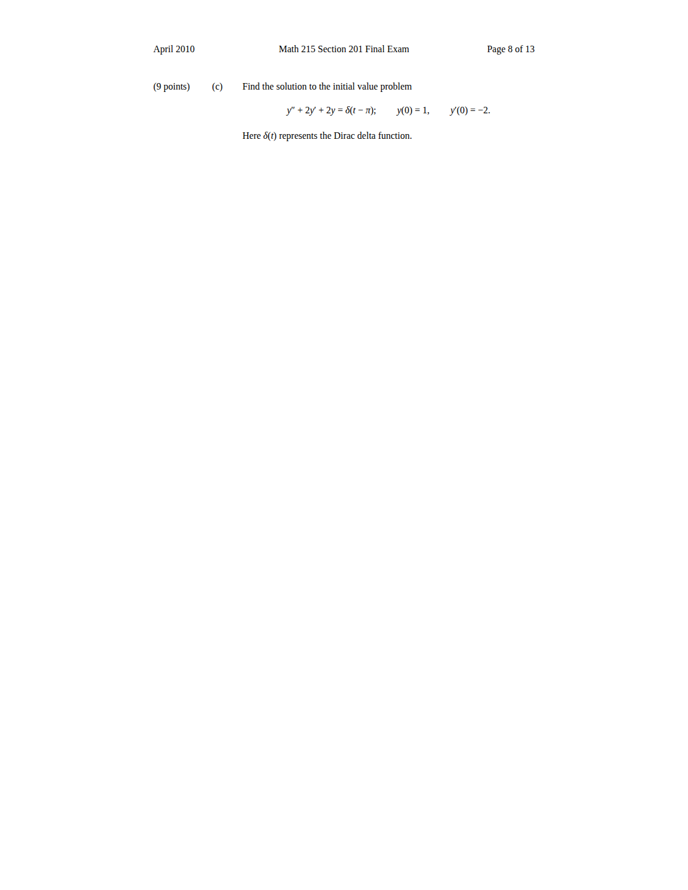April 2010
Math 215 Section 201 Final Exam
Page 8 of 13
(9 points)
(c)
Find the solution to the initial value problem
y″ + 2y′ + 2y = δ(t − π); y(0) = 1, y′(0) = −2.
Here δ(t) represents the Dirac delta function.